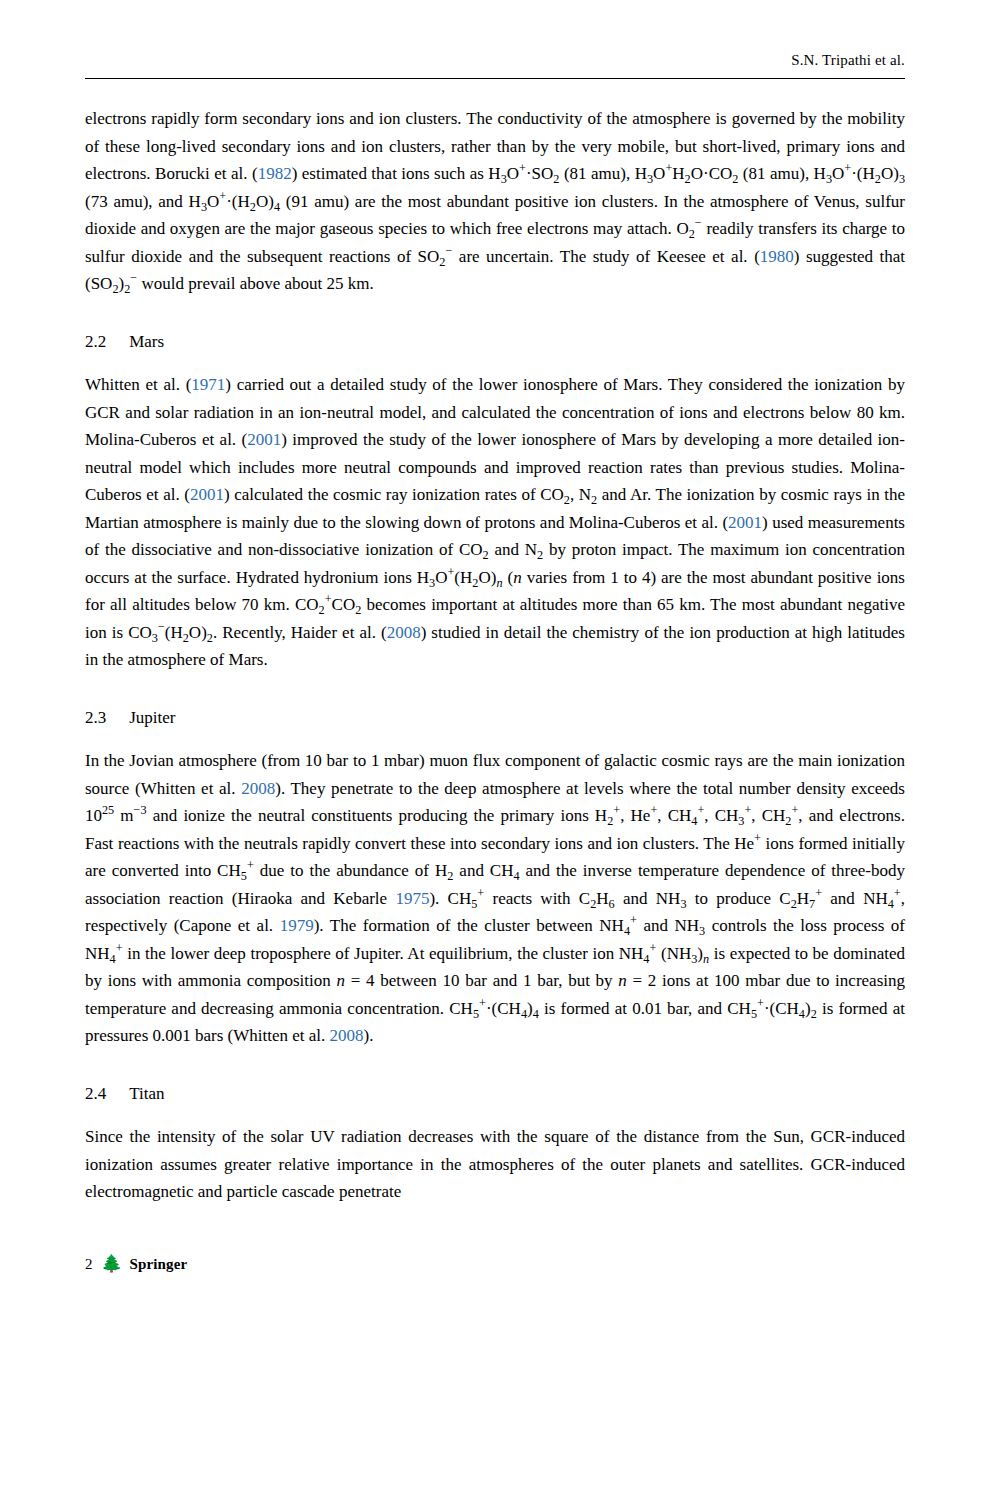S.N. Tripathi et al.
electrons rapidly form secondary ions and ion clusters. The conductivity of the atmosphere is governed by the mobility of these long-lived secondary ions and ion clusters, rather than by the very mobile, but short-lived, primary ions and electrons. Borucki et al. (1982) estimated that ions such as H3O+·SO2 (81 amu), H3O+H2O·CO2 (81 amu), H3O+·(H2O)3 (73 amu), and H3O+·(H2O)4 (91 amu) are the most abundant positive ion clusters. In the atmosphere of Venus, sulfur dioxide and oxygen are the major gaseous species to which free electrons may attach. O2− readily transfers its charge to sulfur dioxide and the subsequent reactions of SO2− are uncertain. The study of Keesee et al. (1980) suggested that (SO2)2− would prevail above about 25 km.
2.2 Mars
Whitten et al. (1971) carried out a detailed study of the lower ionosphere of Mars. They considered the ionization by GCR and solar radiation in an ion-neutral model, and calculated the concentration of ions and electrons below 80 km. Molina-Cuberos et al. (2001) improved the study of the lower ionosphere of Mars by developing a more detailed ion-neutral model which includes more neutral compounds and improved reaction rates than previous studies. Molina-Cuberos et al. (2001) calculated the cosmic ray ionization rates of CO2, N2 and Ar. The ionization by cosmic rays in the Martian atmosphere is mainly due to the slowing down of protons and Molina-Cuberos et al. (2001) used measurements of the dissociative and non-dissociative ionization of CO2 and N2 by proton impact. The maximum ion concentration occurs at the surface. Hydrated hydronium ions H3O+(H2O)n (n varies from 1 to 4) are the most abundant positive ions for all altitudes below 70 km. CO2+CO2 becomes important at altitudes more than 65 km. The most abundant negative ion is CO3−(H2O)2. Recently, Haider et al. (2008) studied in detail the chemistry of the ion production at high latitudes in the atmosphere of Mars.
2.3 Jupiter
In the Jovian atmosphere (from 10 bar to 1 mbar) muon flux component of galactic cosmic rays are the main ionization source (Whitten et al. 2008). They penetrate to the deep atmosphere at levels where the total number density exceeds 1025 m−3 and ionize the neutral constituents producing the primary ions H2+, He+, CH4+, CH3+, CH2+, and electrons. Fast reactions with the neutrals rapidly convert these into secondary ions and ion clusters. The He+ ions formed initially are converted into CH5+ due to the abundance of H2 and CH4 and the inverse temperature dependence of three-body association reaction (Hiraoka and Kebarle 1975). CH5+ reacts with C2H6 and NH3 to produce C2H7+ and NH4+, respectively (Capone et al. 1979). The formation of the cluster between NH4+ and NH3 controls the loss process of NH4+ in the lower deep troposphere of Jupiter. At equilibrium, the cluster ion NH4+ (NH3)n is expected to be dominated by ions with ammonia composition n = 4 between 10 bar and 1 bar, but by n = 2 ions at 100 mbar due to increasing temperature and decreasing ammonia concentration. CH5+·(CH4)4 is formed at 0.01 bar, and CH5+·(CH4)2 is formed at pressures 0.001 bars (Whitten et al. 2008).
2.4 Titan
Since the intensity of the solar UV radiation decreases with the square of the distance from the Sun, GCR-induced ionization assumes greater relative importance in the atmospheres of the outer planets and satellites. GCR-induced electromagnetic and particle cascade penetrate
2 🌲 Springer